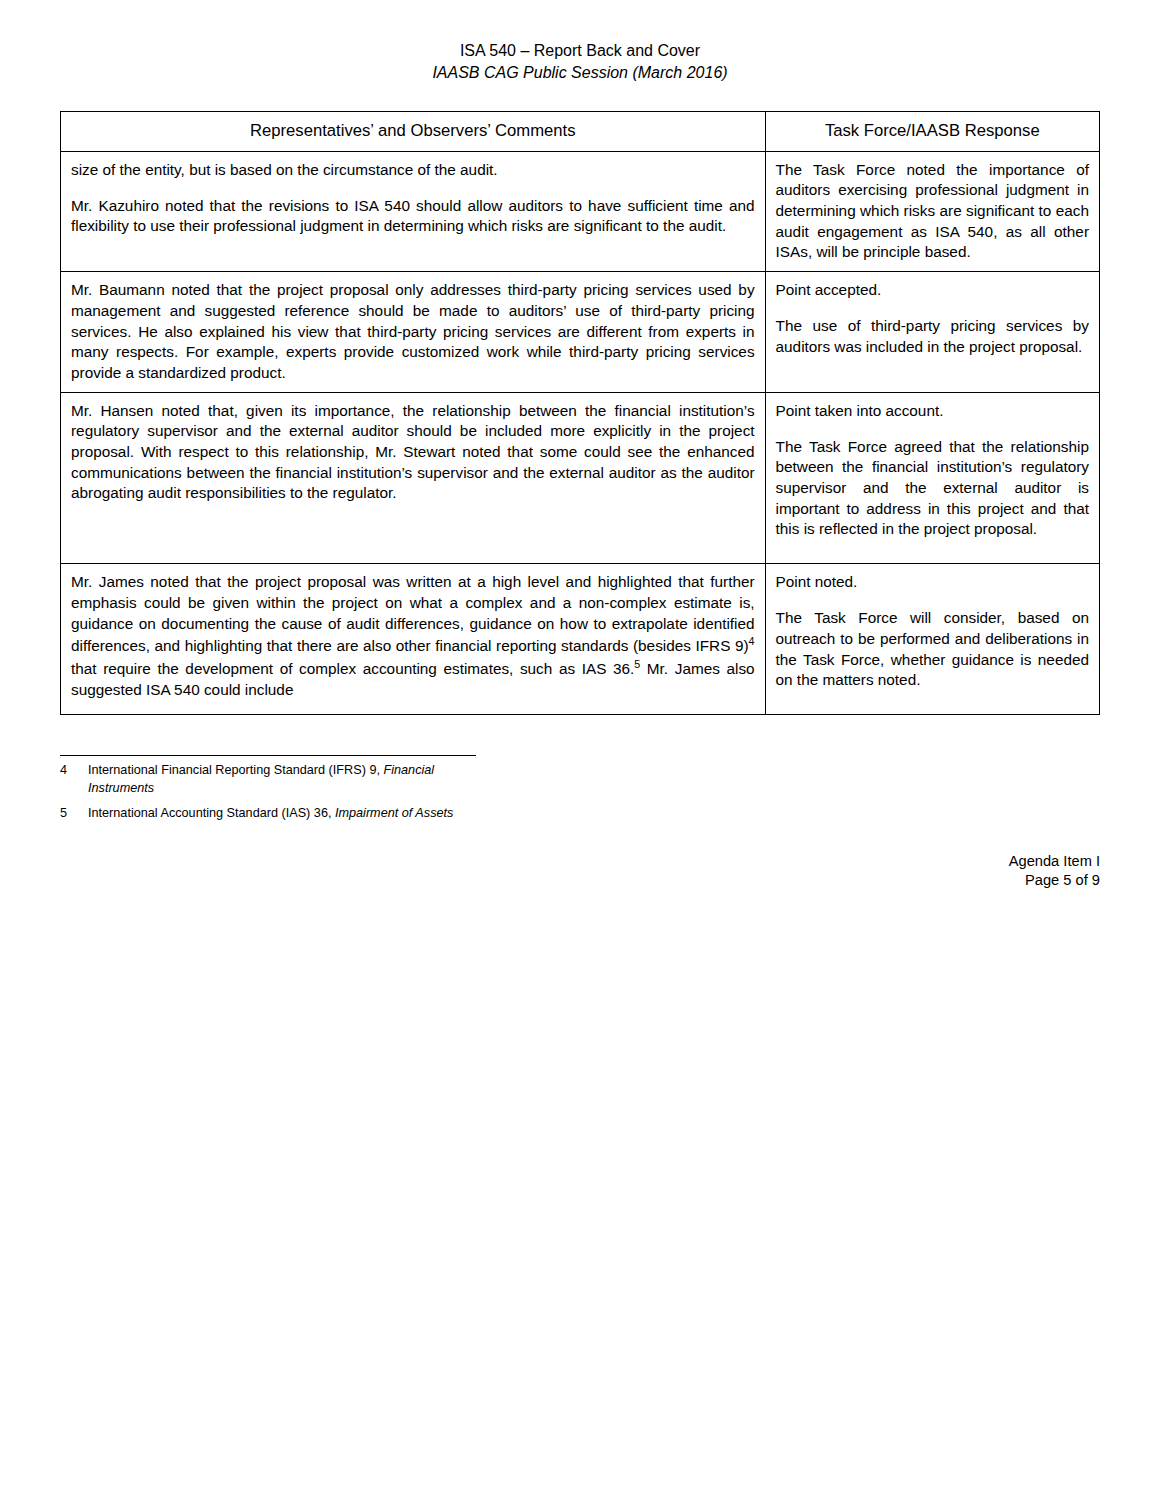ISA 540 – Report Back and Cover
IAASB CAG Public Session (March 2016)
| Representatives’ and Observers’ Comments | Task Force/IAASB Response |
| --- | --- |
| size of the entity, but is based on the circumstance of the audit. Mr. Kazuhiro noted that the revisions to ISA 540 should allow auditors to have sufficient time and flexibility to use their professional judgment in determining which risks are significant to the audit. | The Task Force noted the importance of auditors exercising professional judgment in determining which risks are significant to each audit engagement as ISA 540, as all other ISAs, will be principle based. |
| Mr. Baumann noted that the project proposal only addresses third-party pricing services used by management and suggested reference should be made to auditors’ use of third-party pricing services. He also explained his view that third-party pricing services are different from experts in many respects. For example, experts provide customized work while third-party pricing services provide a standardized product. | Point accepted. The use of third-party pricing services by auditors was included in the project proposal. |
| Mr. Hansen noted that, given its importance, the relationship between the financial institution’s regulatory supervisor and the external auditor should be included more explicitly in the project proposal. With respect to this relationship, Mr. Stewart noted that some could see the enhanced communications between the financial institution’s supervisor and the external auditor as the auditor abrogating audit responsibilities to the regulator. | Point taken into account. The Task Force agreed that the relationship between the financial institution’s regulatory supervisor and the external auditor is important to address in this project and that this is reflected in the project proposal. |
| Mr. James noted that the project proposal was written at a high level and highlighted that further emphasis could be given within the project on what a complex and a non-complex estimate is, guidance on documenting the cause of audit differences, guidance on how to extrapolate identified differences, and highlighting that there are also other financial reporting standards (besides IFRS 9) 4 that require the development of complex accounting estimates, such as IAS 36. 5 Mr. James also suggested ISA 540 could include | Point noted. The Task Force will consider, based on outreach to be performed and deliberations in the Task Force, whether guidance is needed on the matters noted. |
4 International Financial Reporting Standard (IFRS) 9, Financial Instruments
5 International Accounting Standard (IAS) 36, Impairment of Assets
Agenda Item I
Page 5 of 9